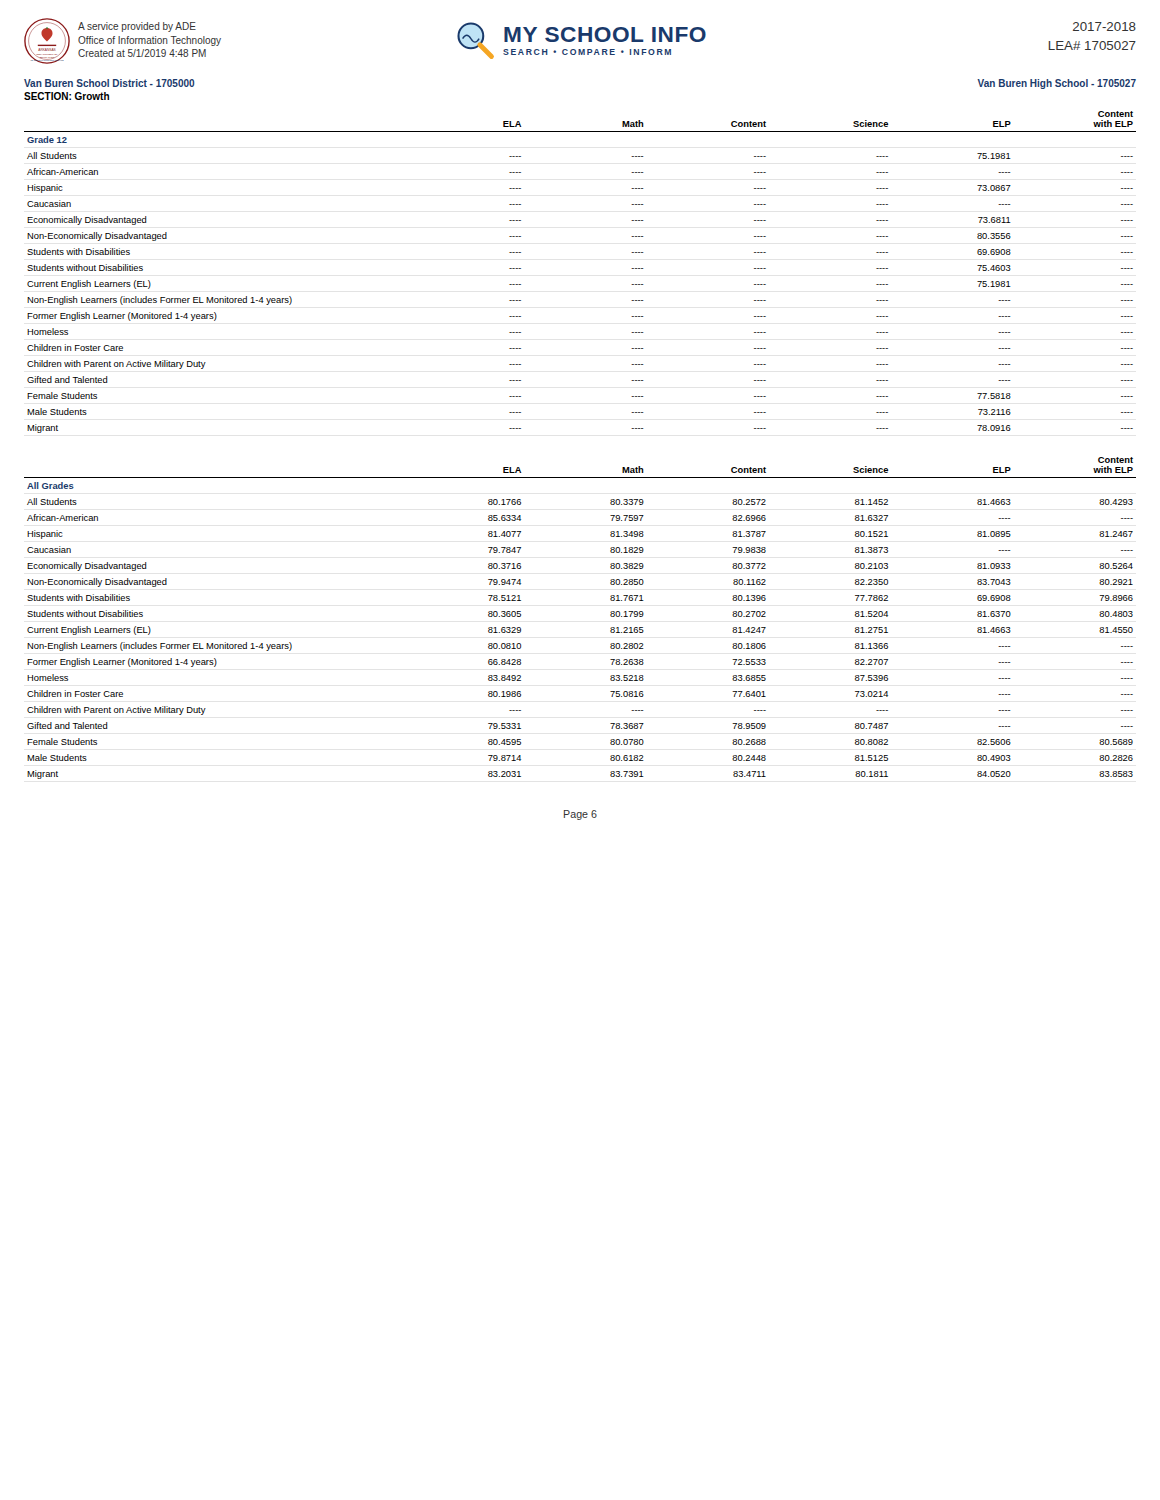ARKANSAS DEPARTMENT OF EDUCATION LEADERSHIP SUPPORT SERVICE
A service provided by ADE
Office of Information Technology
Created at 5/1/2019 4:48 PM
MY SCHOOL INFO
SEARCH • COMPARE • INFORM
2017-2018
LEA# 1705027
Van Buren School District - 1705000 Van Buren High School - 1705027
SECTION: Growth
| | ELA | Math | Content | Science | ELP | Content with ELP |
| --- | --- | --- | --- | --- | --- | --- |
| Grade 12 | | | | | | |
| All Students | ---- | ---- | ---- | ---- | 75.1981 | ---- |
| African-American | ---- | ---- | ---- | ---- | ---- | ---- |
| Hispanic | ---- | ---- | ---- | ---- | 73.0867 | ---- |
| Caucasian | ---- | ---- | ---- | ---- | ---- | ---- |
| Economically Disadvantaged | ---- | ---- | ---- | ---- | 73.6811 | ---- |
| Non-Economically Disadvantaged | ---- | ---- | ---- | ---- | 80.3556 | ---- |
| Students with Disabilities | ---- | ---- | ---- | ---- | 69.6908 | ---- |
| Students without Disabilities | ---- | ---- | ---- | ---- | 75.4603 | ---- |
| Current English Learners (EL) | ---- | ---- | ---- | ---- | 75.1981 | ---- |
| Non-English Learners (includes Former EL Monitored 1-4 years) | ---- | ---- | ---- | ---- | ---- | ---- |
| Former English Learner (Monitored 1-4 years) | ---- | ---- | ---- | ---- | ---- | ---- |
| Homeless | ---- | ---- | ---- | ---- | ---- | ---- |
| Children in Foster Care | ---- | ---- | ---- | ---- | ---- | ---- |
| Children with Parent on Active Military Duty | ---- | ---- | ---- | ---- | ---- | ---- |
| Gifted and Talented | ---- | ---- | ---- | ---- | ---- | ---- |
| Female Students | ---- | ---- | ---- | ---- | 77.5818 | ---- |
| Male Students | ---- | ---- | ---- | ---- | 73.2116 | ---- |
| Migrant | ---- | ---- | ---- | ---- | 78.0916 | ---- |
| | ELA | Math | Content | Science | ELP | Content with ELP |
| --- | --- | --- | --- | --- | --- | --- |
| All Grades | | | | | | |
| All Students | 80.1766 | 80.3379 | 80.2572 | 81.1452 | 81.4663 | 80.4293 |
| African-American | 85.6334 | 79.7597 | 82.6966 | 81.6327 | ---- | ---- |
| Hispanic | 81.4077 | 81.3498 | 81.3787 | 80.1521 | 81.0895 | 81.2467 |
| Caucasian | 79.7847 | 80.1829 | 79.9838 | 81.3873 | ---- | ---- |
| Economically Disadvantaged | 80.3716 | 80.3829 | 80.3772 | 80.2103 | 81.0933 | 80.5264 |
| Non-Economically Disadvantaged | 79.9474 | 80.2850 | 80.1162 | 82.2350 | 83.7043 | 80.2921 |
| Students with Disabilities | 78.5121 | 81.7671 | 80.1396 | 77.7862 | 69.6908 | 79.8966 |
| Students without Disabilities | 80.3605 | 80.1799 | 80.2702 | 81.5204 | 81.6370 | 80.4803 |
| Current English Learners (EL) | 81.6329 | 81.2165 | 81.4247 | 81.2751 | 81.4663 | 81.4550 |
| Non-English Learners (includes Former EL Monitored 1-4 years) | 80.0810 | 80.2802 | 80.1806 | 81.1366 | ---- | ---- |
| Former English Learner (Monitored 1-4 years) | 66.8428 | 78.2638 | 72.5533 | 82.2707 | ---- | ---- |
| Homeless | 83.8492 | 83.5218 | 83.6855 | 87.5396 | ---- | ---- |
| Children in Foster Care | 80.1986 | 75.0816 | 77.6401 | 73.0214 | ---- | ---- |
| Children with Parent on Active Military Duty | ---- | ---- | ---- | ---- | ---- | ---- |
| Gifted and Talented | 79.5331 | 78.3687 | 78.9509 | 80.7487 | ---- | ---- |
| Female Students | 80.4595 | 80.0780 | 80.2688 | 80.8082 | 82.5606 | 80.5689 |
| Male Students | 79.8714 | 80.6182 | 80.2448 | 81.5125 | 80.4903 | 80.2826 |
| Migrant | 83.2031 | 83.7391 | 83.4711 | 80.1811 | 84.0520 | 83.8583 |
Page 6